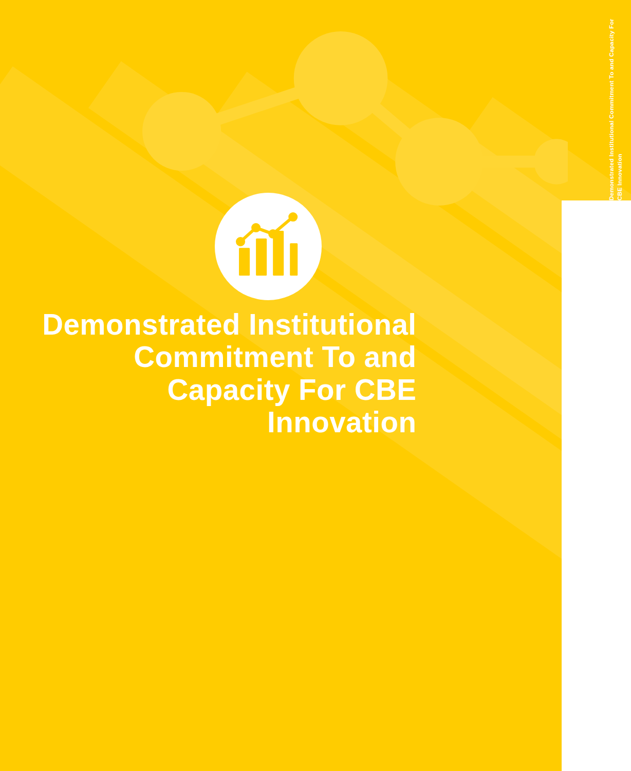Demonstrated Institutional Commitment To and Capacity For CBE Innovation
Demonstrated Institutional Commitment To and Capacity For CBE Innovation